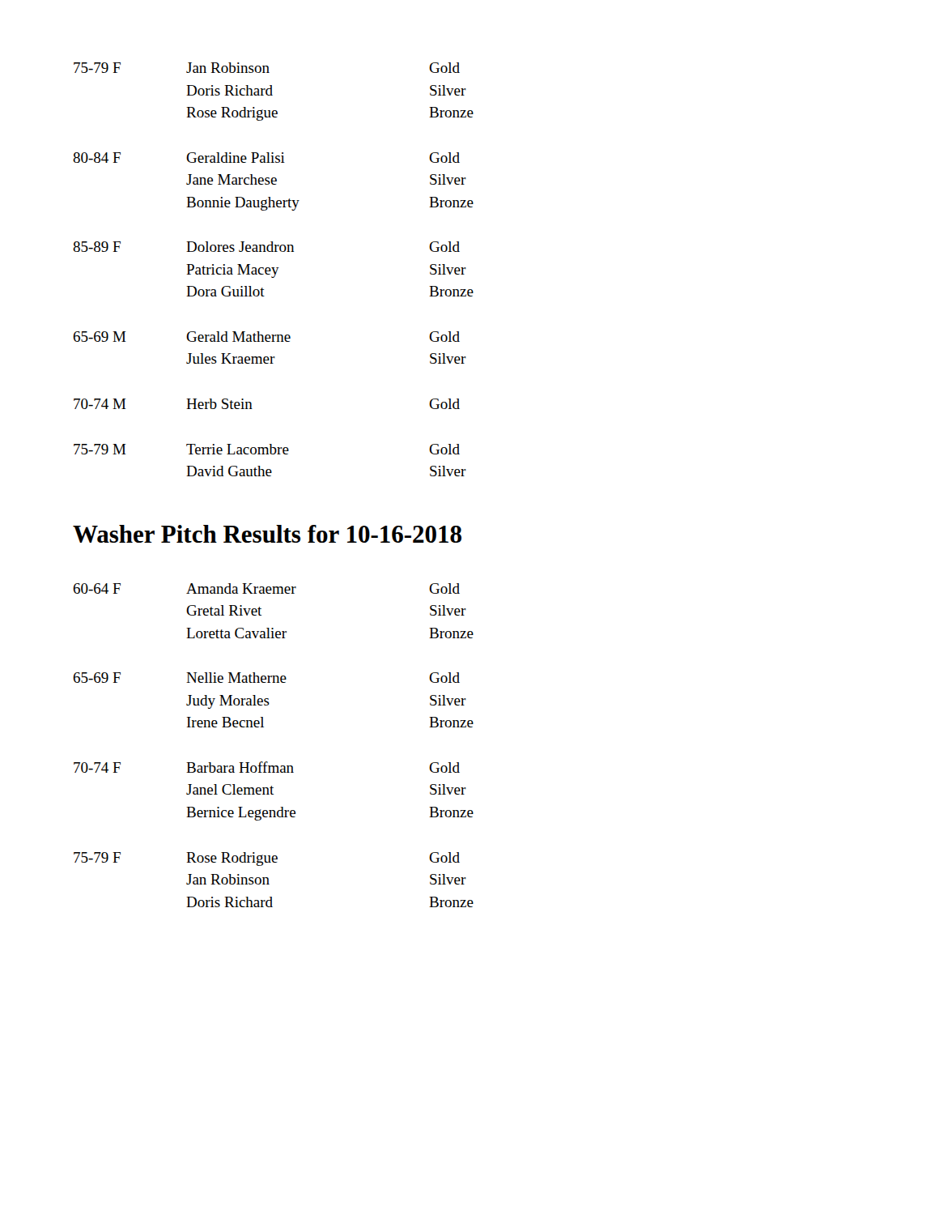| 75-79 F | Jan Robinson | Gold |
| | Doris Richard | Silver |
| | Rose Rodrigue | Bronze |
| 80-84 F | Geraldine Palisi | Gold |
| | Jane Marchese | Silver |
| | Bonnie Daugherty | Bronze |
| 85-89 F | Dolores Jeandron | Gold |
| | Patricia Macey | Silver |
| | Dora Guillot | Bronze |
| 65-69 M | Gerald Matherne | Gold |
| | Jules Kraemer | Silver |
| 70-74 M | Herb Stein | Gold |
| 75-79 M | Terrie Lacombre | Gold |
| | David Gauthe | Silver |
Washer Pitch Results for 10-16-2018
| 60-64 F | Amanda Kraemer | Gold |
| | Gretal Rivet | Silver |
| | Loretta Cavalier | Bronze |
| 65-69 F | Nellie Matherne | Gold |
| | Judy Morales | Silver |
| | Irene Becnel | Bronze |
| 70-74 F | Barbara Hoffman | Gold |
| | Janel Clement | Silver |
| | Bernice Legendre | Bronze |
| 75-79 F | Rose Rodrigue | Gold |
| | Jan Robinson | Silver |
| | Doris Richard | Bronze |